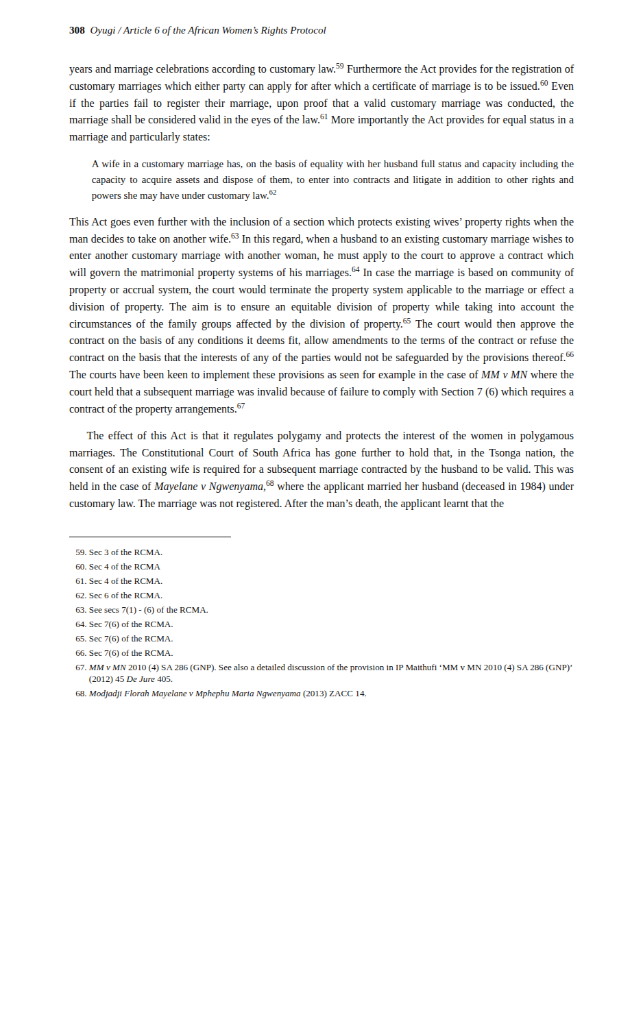308 Oyugi / Article 6 of the African Women’s Rights Protocol
years and marriage celebrations according to customary law.59 Furthermore the Act provides for the registration of customary marriages which either party can apply for after which a certificate of marriage is to be issued.60 Even if the parties fail to register their marriage, upon proof that a valid customary marriage was conducted, the marriage shall be considered valid in the eyes of the law.61 More importantly the Act provides for equal status in a marriage and particularly states:
A wife in a customary marriage has, on the basis of equality with her husband full status and capacity including the capacity to acquire assets and dispose of them, to enter into contracts and litigate in addition to other rights and powers she may have under customary law.62
This Act goes even further with the inclusion of a section which protects existing wives’ property rights when the man decides to take on another wife.63 In this regard, when a husband to an existing customary marriage wishes to enter another customary marriage with another woman, he must apply to the court to approve a contract which will govern the matrimonial property systems of his marriages.64 In case the marriage is based on community of property or accrual system, the court would terminate the property system applicable to the marriage or effect a division of property. The aim is to ensure an equitable division of property while taking into account the circumstances of the family groups affected by the division of property.65 The court would then approve the contract on the basis of any conditions it deems fit, allow amendments to the terms of the contract or refuse the contract on the basis that the interests of any of the parties would not be safeguarded by the provisions thereof.66 The courts have been keen to implement these provisions as seen for example in the case of MM v MN where the court held that a subsequent marriage was invalid because of failure to comply with Section 7 (6) which requires a contract of the property arrangements.67
The effect of this Act is that it regulates polygamy and protects the interest of the women in polygamous marriages. The Constitutional Court of South Africa has gone further to hold that, in the Tsonga nation, the consent of an existing wife is required for a subsequent marriage contracted by the husband to be valid. This was held in the case of Mayelane v Ngwenyama,68 where the applicant married her husband (deceased in 1984) under customary law. The marriage was not registered. After the man’s death, the applicant learnt that the
Sec 3 of the RCMA.
Sec 4 of the RCMA
Sec 4 of the RCMA.
Sec 6 of the RCMA.
See secs 7(1) - (6) of the RCMA.
Sec 7(6) of the RCMA.
Sec 7(6) of the RCMA.
Sec 7(6) of the RCMA.
MM v MN 2010 (4) SA 286 (GNP). See also a detailed discussion of the provision in IP Maithufi ‘MM v MN 2010 (4) SA 286 (GNP)’ (2012) 45 De Jure 405.
Modjadji Florah Mayelane v Mphephu Maria Ngwenyama (2013) ZACC 14.